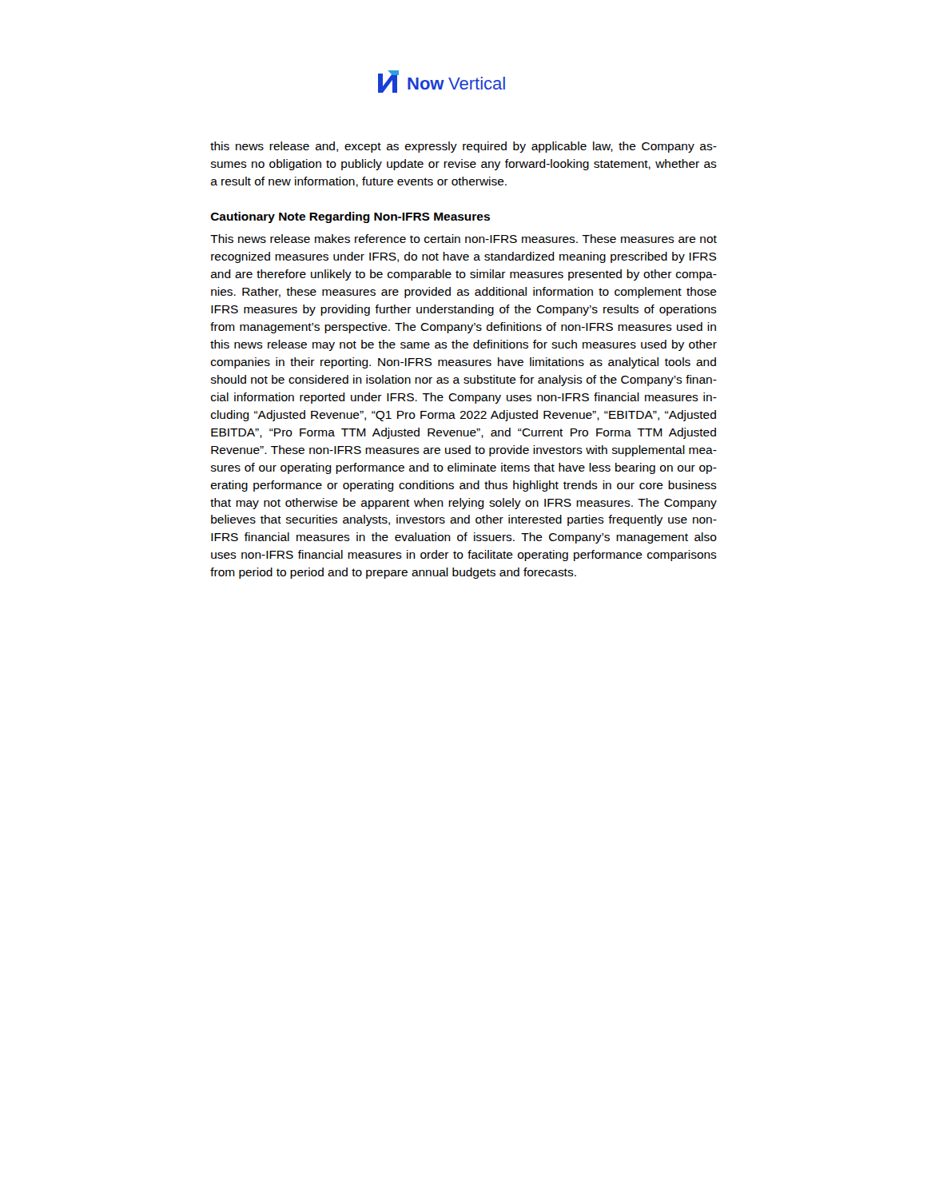Now Vertical
this news release and, except as expressly required by applicable law, the Company assumes no obligation to publicly update or revise any forward-looking statement, whether as a result of new information, future events or otherwise.
Cautionary Note Regarding Non-IFRS Measures
This news release makes reference to certain non-IFRS measures. These measures are not recognized measures under IFRS, do not have a standardized meaning prescribed by IFRS and are therefore unlikely to be comparable to similar measures presented by other companies. Rather, these measures are provided as additional information to complement those IFRS measures by providing further understanding of the Company’s results of operations from management’s perspective. The Company’s definitions of non-IFRS measures used in this news release may not be the same as the definitions for such measures used by other companies in their reporting. Non-IFRS measures have limitations as analytical tools and should not be considered in isolation nor as a substitute for analysis of the Company’s financial information reported under IFRS. The Company uses non-IFRS financial measures including “Adjusted Revenue”, “Q1 Pro Forma 2022 Adjusted Revenue”, “EBITDA”, “Adjusted EBITDA”, “Pro Forma TTM Adjusted Revenue”, and “Current Pro Forma TTM Adjusted Revenue”. These non-IFRS measures are used to provide investors with supplemental measures of our operating performance and to eliminate items that have less bearing on our operating performance or operating conditions and thus highlight trends in our core business that may not otherwise be apparent when relying solely on IFRS measures. The Company believes that securities analysts, investors and other interested parties frequently use non-IFRS financial measures in the evaluation of issuers. The Company’s management also uses non-IFRS financial measures in order to facilitate operating performance comparisons from period to period and to prepare annual budgets and forecasts.